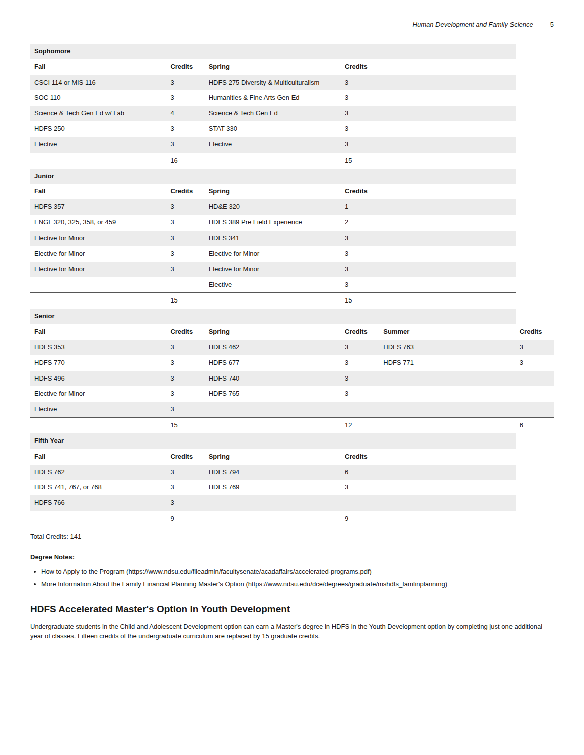Human Development and Family Science 5
| Sophomore |
| --- |
| Fall | Credits | Spring | Credits | |
| CSCI 114 or MIS 116 | 3 | HDFS 275 Diversity & Multiculturalism | 3 | |
| SOC 110 | 3 | Humanities & Fine Arts Gen Ed | 3 | |
| Science & Tech Gen Ed w/ Lab | 4 | Science & Tech Gen Ed | 3 | |
| HDFS 250 | 3 | STAT 330 | 3 | |
| Elective | 3 | Elective | 3 | |
| | 16 | | 15 | |
| Junior |
| Fall | Credits | Spring | Credits | |
| HDFS 357 | 3 | HD&E 320 | 1 | |
| ENGL 320, 325, 358, or 459 | 3 | HDFS 389 Pre Field Experience | 2 | |
| Elective for Minor | 3 | HDFS 341 | 3 | |
| Elective for Minor | 3 | Elective for Minor | 3 | |
| Elective for Minor | 3 | Elective for Minor | 3 | |
| | | Elective | 3 | |
| | 15 | | 15 | |
| Senior |
| Fall | Credits | Spring | Credits | Summer | Credits |
| HDFS 353 | 3 | HDFS 462 | 3 | HDFS 763 | 3 |
| HDFS 770 | 3 | HDFS 677 | 3 | HDFS 771 | 3 |
| HDFS 496 | 3 | HDFS 740 | 3 | | |
| Elective for Minor | 3 | HDFS 765 | 3 | | |
| Elective | 3 | | | | |
| | 15 | | 12 | | 6 |
| Fifth Year |
| Fall | Credits | Spring | Credits | |
| HDFS 762 | 3 | HDFS 794 | 6 | |
| HDFS 741, 767, or 768 | 3 | HDFS 769 | 3 | |
| HDFS 766 | 3 | | | |
| | 9 | | 9 | |
Total Credits: 141
Degree Notes:
How to Apply to the Program (https://www.ndsu.edu/fileadmin/facultysenate/acadaffairs/accelerated-programs.pdf)
More Information About the Family Financial Planning Master's Option (https://www.ndsu.edu/dce/degrees/graduate/mshdfs_famfinplanning)
HDFS Accelerated Master's Option in Youth Development
Undergraduate students in the Child and Adolescent Development option can earn a Master's degree in HDFS in the Youth Development option by completing just one additional year of classes. Fifteen credits of the undergraduate curriculum are replaced by 15 graduate credits.